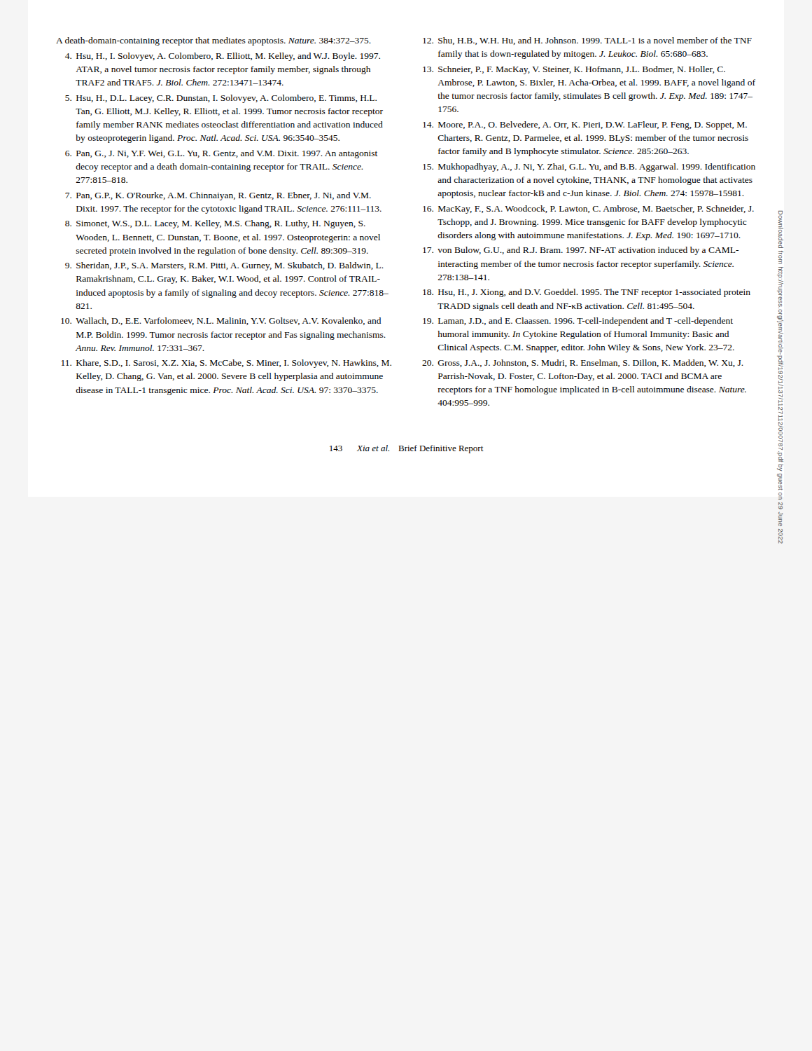Downloaded from http://rupress.org/jem/article-pdf/192/1/137/1127112/000787.pdf by guest on 29 June 2022
A death-domain-containing receptor that mediates apoptosis. Nature. 384:372–375.
4. Hsu, H., I. Solovyev, A. Colombero, R. Elliott, M. Kelley, and W.J. Boyle. 1997. ATAR, a novel tumor necrosis factor receptor family member, signals through TRAF2 and TRAF5. J. Biol. Chem. 272:13471–13474.
5. Hsu, H., D.L. Lacey, C.R. Dunstan, I. Solovyev, A. Colombero, E. Timms, H.L. Tan, G. Elliott, M.J. Kelley, R. Elliott, et al. 1999. Tumor necrosis factor receptor family member RANK mediates osteoclast differentiation and activation induced by osteoprotegerin ligand. Proc. Natl. Acad. Sci. USA. 96:3540–3545.
6. Pan, G., J. Ni, Y.F. Wei, G.L. Yu, R. Gentz, and V.M. Dixit. 1997. An antagonist decoy receptor and a death domain-containing receptor for TRAIL. Science. 277:815–818.
7. Pan, G.P., K. O'Rourke, A.M. Chinnaiyan, R. Gentz, R. Ebner, J. Ni, and V.M. Dixit. 1997. The receptor for the cytotoxic ligand TRAIL. Science. 276:111–113.
8. Simonet, W.S., D.L. Lacey, M. Kelley, M.S. Chang, R. Luthy, H. Nguyen, S. Wooden, L. Bennett, C. Dunstan, T. Boone, et al. 1997. Osteoprotegerin: a novel secreted protein involved in the regulation of bone density. Cell. 89:309–319.
9. Sheridan, J.P., S.A. Marsters, R.M. Pitti, A. Gurney, M. Skubatch, D. Baldwin, L. Ramakrishnam, C.L. Gray, K. Baker, W.I. Wood, et al. 1997. Control of TRAIL-induced apoptosis by a family of signaling and decoy receptors. Science. 277:818–821.
10. Wallach, D., E.E. Varfolomeev, N.L. Malinin, Y.V. Goltsev, A.V. Kovalenko, and M.P. Boldin. 1999. Tumor necrosis factor receptor and Fas signaling mechanisms. Annu. Rev. Immunol. 17:331–367.
11. Khare, S.D., I. Sarosi, X.Z. Xia, S. McCabe, S. Miner, I. Solovyev, N. Hawkins, M. Kelley, D. Chang, G. Van, et al. 2000. Severe B cell hyperplasia and autoimmune disease in TALL-1 transgenic mice. Proc. Natl. Acad. Sci. USA. 97: 3370–3375.
12. Shu, H.B., W.H. Hu, and H. Johnson. 1999. TALL-1 is a novel member of the TNF family that is down-regulated by mitogen. J. Leukoc. Biol. 65:680–683.
13. Schneier, P., F. MacKay, V. Steiner, K. Hofmann, J.L. Bodmer, N. Holler, C. Ambrose, P. Lawton, S. Bixler, H. Acha-Orbea, et al. 1999. BAFF, a novel ligand of the tumor necrosis factor family, stimulates B cell growth. J. Exp. Med. 189: 1747–1756.
14. Moore, P.A., O. Belvedere, A. Orr, K. Pieri, D.W. LaFleur, P. Feng, D. Soppet, M. Charters, R. Gentz, D. Parmelee, et al. 1999. BLyS: member of the tumor necrosis factor family and B lymphocyte stimulator. Science. 285:260–263.
15. Mukhopadhyay, A., J. Ni, Y. Zhai, G.L. Yu, and B.B. Aggarwal. 1999. Identification and characterization of a novel cytokine, THANK, a TNF homologue that activates apoptosis, nuclear factor-kB and c-Jun kinase. J. Biol. Chem. 274: 15978–15981.
16. MacKay, F., S.A. Woodcock, P. Lawton, C. Ambrose, M. Baetscher, P. Schneider, J. Tschopp, and J. Browning. 1999. Mice transgenic for BAFF develop lymphocytic disorders along with autoimmune manifestations. J. Exp. Med. 190: 1697–1710.
17. von Bulow, G.U., and R.J. Bram. 1997. NF-AT activation induced by a CAML-interacting member of the tumor necrosis factor receptor superfamily. Science. 278:138–141.
18. Hsu, H., J. Xiong, and D.V. Goeddel. 1995. The TNF receptor 1-associated protein TRADD signals cell death and NF-κB activation. Cell. 81:495–504.
19. Laman, J.D., and E. Claassen. 1996. T-cell-independent and T -cell-dependent humoral immunity. In Cytokine Regulation of Humoral Immunity: Basic and Clinical Aspects. C.M. Snapper, editor. John Wiley & Sons, New York. 23–72.
20. Gross, J.A., J. Johnston, S. Mudri, R. Enselman, S. Dillon, K. Madden, W. Xu, J. Parrish-Novak, D. Foster, C. Lofton-Day, et al. 2000. TACI and BCMA are receptors for a TNF homologue implicated in B-cell autoimmune disease. Nature. 404:995–999.
143 Xia et al. Brief Definitive Report